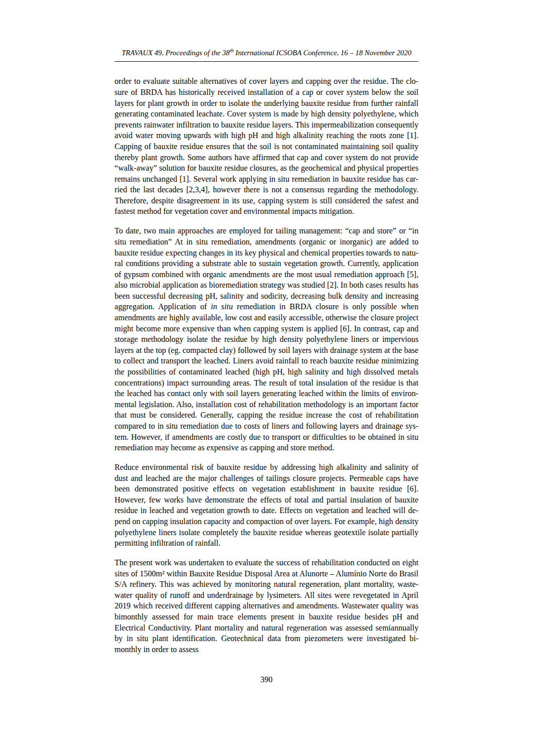TRAVAUX 49, Proceedings of the 38th International ICSOBA Conference, 16 – 18 November 2020
order to evaluate suitable alternatives of cover layers and capping over the residue. The closure of BRDA has historically received installation of a cap or cover system below the soil layers for plant growth in order to isolate the underlying bauxite residue from further rainfall generating contaminated leachate. Cover system is made by high density polyethylene, which prevents rainwater infiltration to bauxite residue layers. This impermeabilization consequently avoid water moving upwards with high pH and high alkalinity reaching the roots zone [1]. Capping of bauxite residue ensures that the soil is not contaminated maintaining soil quality thereby plant growth. Some authors have affirmed that cap and cover system do not provide “walk-away” solution for bauxite residue closures, as the geochemical and physical properties remains unchanged [1]. Several work applying in situ remediation in bauxite residue has carried the last decades [2,3,4], however there is not a consensus regarding the methodology. Therefore, despite disagreement in its use, capping system is still considered the safest and fastest method for vegetation cover and environmental impacts mitigation.
To date, two main approaches are employed for tailing management: “cap and store” or “in situ remediation” At in situ remediation, amendments (organic or inorganic) are added to bauxite residue expecting changes in its key physical and chemical properties towards to natural conditions providing a substrate able to sustain vegetation growth. Currently, application of gypsum combined with organic amendments are the most usual remediation approach [5], also microbial application as bioremediation strategy was studied [2]. In both cases results has been successful decreasing pH, salinity and sodicity, decreasing bulk density and increasing aggregation. Application of in situ remediation in BRDA closure is only possible when amendments are highly available, low cost and easily accessible, otherwise the closure project might become more expensive than when capping system is applied [6]. In contrast, cap and storage methodology isolate the residue by high density polyethylene liners or impervious layers at the top (eg. compacted clay) followed by soil layers with drainage system at the base to collect and transport the leached. Liners avoid rainfall to reach bauxite residue minimizing the possibilities of contaminated leached (high pH, high salinity and high dissolved metals concentrations) impact surrounding areas. The result of total insulation of the residue is that the leached has contact only with soil layers generating leached within the limits of environmental legislation. Also, installation cost of rehabilitation methodology is an important factor that must be considered. Generally, capping the residue increase the cost of rehabilitation compared to in situ remediation due to costs of liners and following layers and drainage system. However, if amendments are costly due to transport or difficulties to be obtained in situ remediation may become as expensive as capping and store method.
Reduce environmental risk of bauxite residue by addressing high alkalinity and salinity of dust and leached are the major challenges of tailings closure projects. Permeable caps have been demonstrated positive effects on vegetation establishment in bauxite residue [6]. However, few works have demonstrate the effects of total and partial insulation of bauxite residue in leached and vegetation growth to date. Effects on vegetation and leached will depend on capping insulation capacity and compaction of over layers. For example, high density polyethylene liners isolate completely the bauxite residue whereas geotextile isolate partially permitting infiltration of rainfall.
The present work was undertaken to evaluate the success of rehabilitation conducted on eight sites of 1500m² within Bauxite Residue Disposal Area at Alunorte – Alumínio Norte do Brasil S/A refinery. This was achieved by monitoring natural regeneration, plant mortality, wastewater quality of runoff and underdrainage by lysimeters. All sites were revegetated in April 2019 which received different capping alternatives and amendments. Wastewater quality was bimonthly assessed for main trace elements present in bauxite residue besides pH and Electrical Conductivity. Plant mortality and natural regeneration was assessed semiannually by in situ plant identification. Geotechnical data from piezometers were investigated bimonthly in order to assess
390